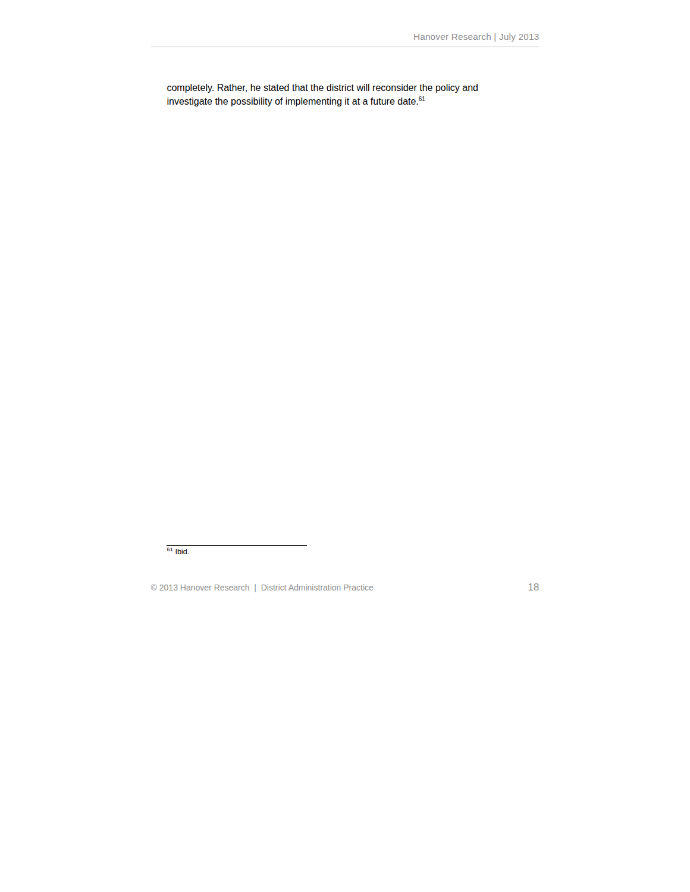Hanover Research | July 2013
completely. Rather, he stated that the district will reconsider the policy and investigate the possibility of implementing it at a future date.61
61 Ibid.
© 2013 Hanover Research | District Administration Practice 18